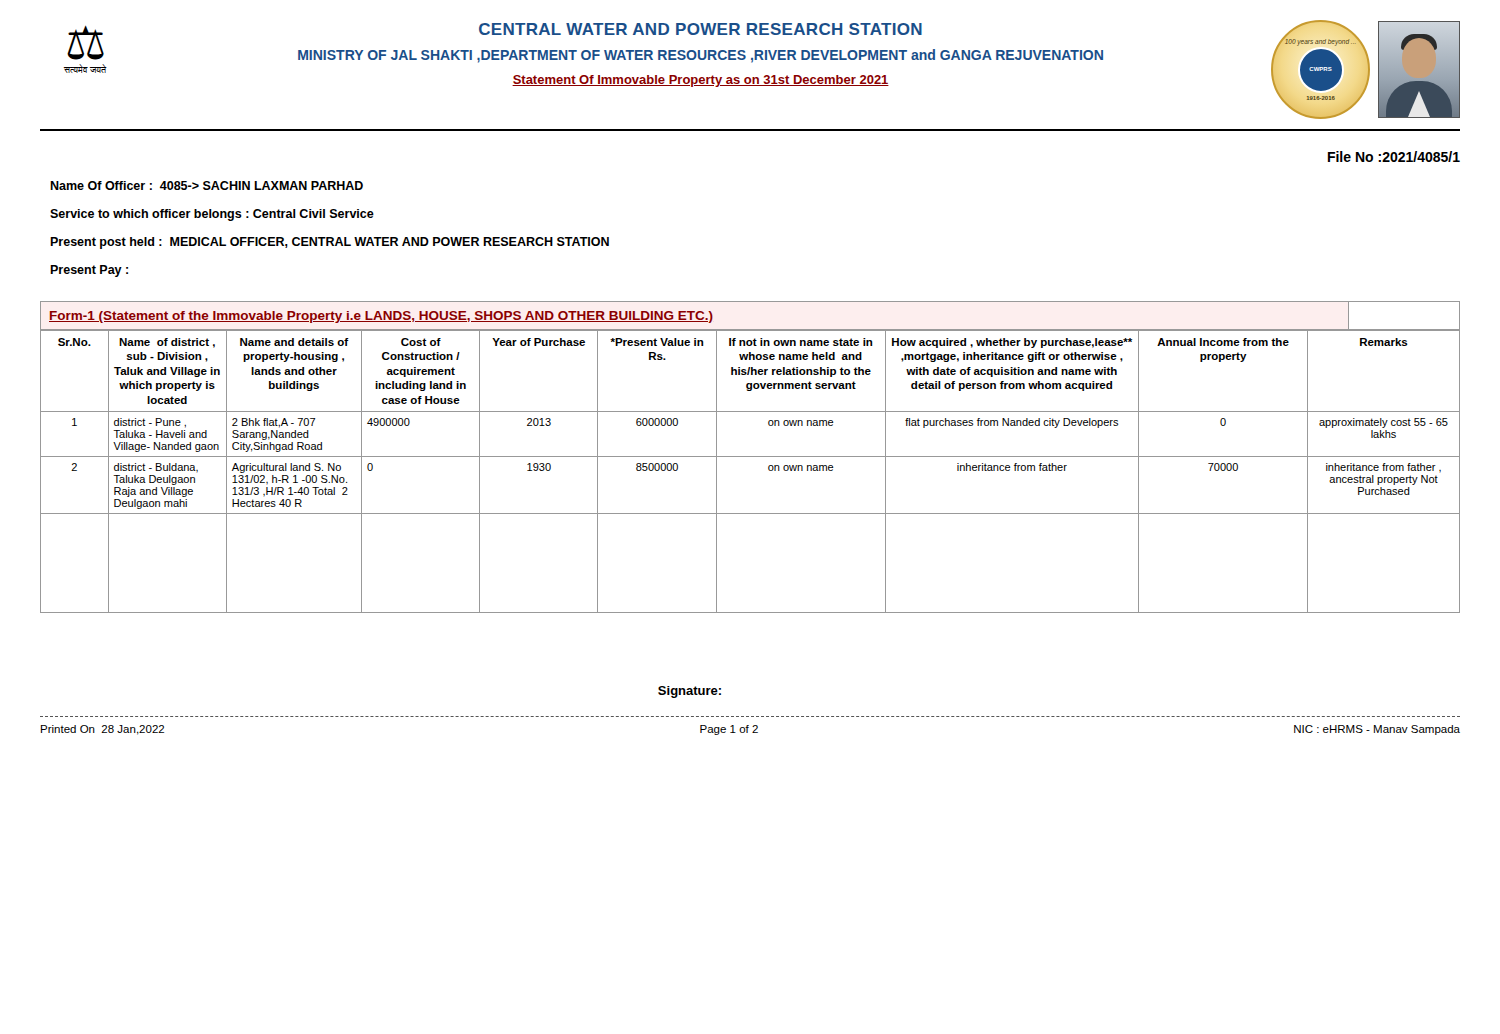⚖
सत्यमेव जयते
CENTRAL WATER AND POWER RESEARCH STATION
MINISTRY OF JAL SHAKTI ,DEPARTMENT OF WATER RESOURCES ,RIVER DEVELOPMENT and GANGA REJUVENATION
Statement Of Immovable Property as on 31st December 2021
100 years and beyond ...
CWPRS
1916-2016
File No :2021/4085/1
Name Of Officer : 4085-> SACHIN LAXMAN PARHAD
Service to which officer belongs : Central Civil Service
Present post held : MEDICAL OFFICER, CENTRAL WATER AND POWER RESEARCH STATION
Present Pay :
Form-1 (Statement of the Immovable Property i.e LANDS, HOUSE, SHOPS AND OTHER BUILDING ETC.)
| Sr.No. | Name of district , sub - Division , Taluk and Village in which property is located | Name and details of property-housing , lands and other buildings | Cost of Construction / acquirement including land in case of House | Year of Purchase | *Present Value in Rs. | If not in own name state in whose name held and his/her relationship to the government servant | How acquired , whether by purchase,lease** ,mortgage, inheritance gift or otherwise , with date of acquisition and name with detail of person from whom acquired | Annual Income from the property | Remarks |
| --- | --- | --- | --- | --- | --- | --- | --- | --- | --- |
| 1 | district - Pune , Taluka - Haveli and Village- Nanded gaon | 2 Bhk flat,A - 707 Sarang,Nanded City,Sinhgad Road | 4900000 | 2013 | 6000000 | on own name | flat purchases from Nanded city Developers | 0 | approximately cost 55 - 65 lakhs |
| 2 | district - Buldana, Taluka Deulgaon Raja and Village Deulgaon mahi | Agricultural land S. No 131/02, h-R 1 -00 S.No. 131/3 ,H/R 1-40 Total 2 Hectares 40 R | 0 | 1930 | 8500000 | on own name | inheritance from father | 70000 | inheritance from father , ancestral property Not Purchased |
Signature:
Printed On 28 Jan,2022
Page 1 of 2
NIC : eHRMS - Manav Sampada